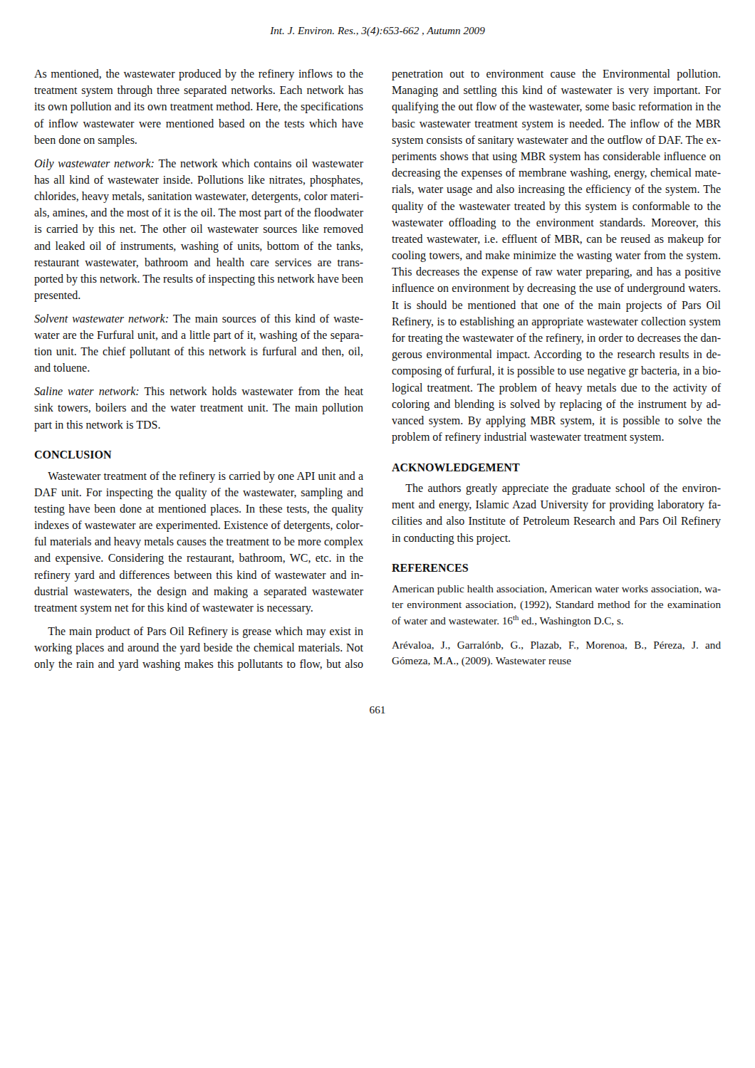Int. J. Environ. Res., 3(4):653-662 , Autumn 2009
As mentioned, the wastewater produced by the refinery inflows to the treatment system through three separated networks. Each network has its own pollution and its own treatment method. Here, the specifications of inflow wastewater were mentioned based on the tests which have been done on samples.
Oily wastewater network: The network which contains oil wastewater has all kind of wastewater inside. Pollutions like nitrates, phosphates, chlorides, heavy metals, sanitation wastewater, detergents, color materials, amines, and the most of it is the oil. The most part of the floodwater is carried by this net. The other oil wastewater sources like removed and leaked oil of instruments, washing of units, bottom of the tanks, restaurant wastewater, bathroom and health care services are transported by this network. The results of inspecting this network have been presented.
Solvent wastewater network: The main sources of this kind of wastewater are the Furfural unit, and a little part of it, washing of the separation unit. The chief pollutant of this network is furfural and then, oil, and toluene.
Saline water network: This network holds wastewater from the heat sink towers, boilers and the water treatment unit. The main pollution part in this network is TDS.
Conclusion
Wastewater treatment of the refinery is carried by one API unit and a DAF unit. For inspecting the quality of the wastewater, sampling and testing have been done at mentioned places. In these tests, the quality indexes of wastewater are experimented. Existence of detergents, colorful materials and heavy metals causes the treatment to be more complex and expensive. Considering the restaurant, bathroom, WC, etc. in the refinery yard and differences between this kind of wastewater and industrial wastewaters, the design and making a separated wastewater treatment system net for this kind of wastewater is necessary.
The main product of Pars Oil Refinery is grease which may exist in working places and around the yard beside the chemical materials. Not only the rain and yard washing makes this pollutants to flow, but also penetration out to environment cause the Environmental pollution. Managing and settling this kind of wastewater is very important. For qualifying the out flow of the wastewater, some basic reformation in the basic wastewater treatment system is needed. The inflow of the MBR system consists of sanitary wastewater and the outflow of DAF. The experiments shows that using MBR system has considerable influence on decreasing the expenses of membrane washing, energy, chemical materials, water usage and also increasing the efficiency of the system. The quality of the wastewater treated by this system is conformable to the wastewater offloading to the environment standards. Moreover, this treated wastewater, i.e. effluent of MBR, can be reused as makeup for cooling towers, and make minimize the wasting water from the system. This decreases the expense of raw water preparing, and has a positive influence on environment by decreasing the use of underground waters. It is should be mentioned that one of the main projects of Pars Oil Refinery, is to establishing an appropriate wastewater collection system for treating the wastewater of the refinery, in order to decreases the dangerous environmental impact. According to the research results in decomposing of furfural, it is possible to use negative gr bacteria, in a biological treatment. The problem of heavy metals due to the activity of coloring and blending is solved by replacing of the instrument by advanced system. By applying MBR system, it is possible to solve the problem of refinery industrial wastewater treatment system.
Acknowledgement
The authors greatly appreciate the graduate school of the environment and energy, Islamic Azad University for providing laboratory facilities and also Institute of Petroleum Research and Pars Oil Refinery in conducting this project.
References
American public health association, American water works association, water environment association, (1992), Standard method for the examination of water and wastewater. 16th ed., Washington D.C, s.
Arévaloa, J., Garralónb, G., Plazab, F., Morenoa, B., Péreza, J. and Gómeza, M.A., (2009). Wastewater reuse
661